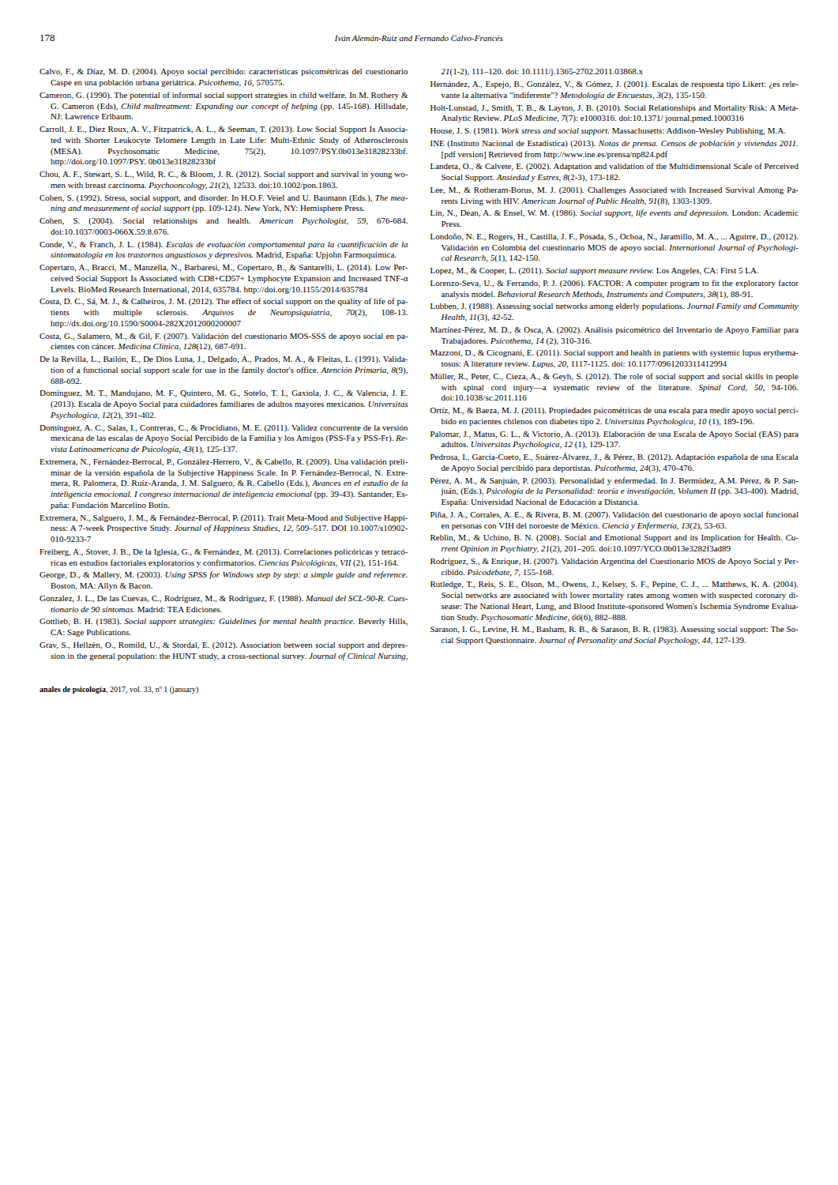178
Iván Alemán-Ruiz and Fernando Calvo-Francés
Calvo, F., & Díaz, M. D. (2004). Apoyo social percibido: características psicométricas del cuestionario Caspe en una población urbana geriátrica. Psicothema, 16, 570575.
Cameron, G. (1990). The potential of informal social support strategies in child welfare. In M. Rothery & G. Cameron (Eds), Child maltreatment: Expanding our concept of helping (pp. 145-168). Hillsdale, NJ: Lawrence Erlbaum.
Carroll, J. E., Diez Roux, A. V., Fitzpatrick, A. L., & Seeman, T. (2013). Low Social Support Is Associated with Shorter Leukocyte Telomere Length in Late Life: Multi-Ethnic Study of Atherosclerosis (MESA). Psychosomatic Medicine, 75(2), 10.1097/PSY.0b013e31828233bf. http://doi.org/10.1097/PSY. 0b013e31828233bf
Chou, A. F., Stewart, S. L., Wild, R. C., & Bloom, J. R. (2012). Social support and survival in young women with breast carcinoma. Psychooncology, 21(2), 12533. doi:10.1002/pon.1863.
Cohen, S. (1992). Stress, social support, and disorder. In H.O.F. Veiel and U. Baumann (Eds.), The meaning and measurement of social support (pp. 109-124). New York, NY: Hemisphere Press.
Cohen, S. (2004). Social relationships and health. American Psychologist, 59, 676-684. doi:10.1037/0003-066X.59.8.676.
Conde, V., & Franch, J. L. (1984). Escalas de evaluación comportamental para la cuantificación de la sintomatología en los trastornos angustiosos y depresivos. Madrid, España: Upjohn Farmoquímica.
Copertaro, A., Bracci, M., Manzella, N., Barbaresi, M., Copertaro, B., & Santarelli, L. (2014). Low Perceived Social Support Is Associated with CD8+CD57+ Lymphocyte Expansion and Increased TNF-α Levels. BioMed Research International, 2014, 635784. http://doi.org/10.1155/2014/635784
Costa, D. C., Sá, M. J., & Calheiros, J. M. (2012). The effect of social support on the quality of life of patients with multiple sclerosis. Arquivos de Neuropsiquiatria, 70(2), 108-13. http://dx.doi.org/10.1590/S0004-282X2012000200007
Costa, G., Salamero, M., & Gil, F. (2007). Validación del cuestionario MOS-SSS de apoyo social en pacientes con cáncer. Medicina Clínica, 128(12), 687-691.
De la Revilla, L., Bailón, E., De Dios Luna, J., Delgado, A., Prados, M. A., & Fleitas, L. (1991). Validation of a functional social support scale for use in the family doctor's office. Atención Primaria, 8(9), 688-692.
Domínguez, M. T., Mandujano, M. F., Quintero, M. G., Sotelo, T. I., Gaxiola, J. C., & Valencia, J. E. (2013). Escala de Apoyo Social para cuidadores familiares de adultos mayores mexicanos. Universitas Psychologica, 12(2), 391-402.
Domínguez, A. C., Salas, I., Contreras, C., & Procidiano, M. E. (2011). Validez concurrente de la versión mexicana de las escalas de Apoyo Social Percibido de la Familia y los Amigos (PSS-Fa y PSS-Fr). Revista Latinoamericana de Psicología, 43(1), 125-137.
Extremera, N., Fernández-Berrocal, P., González-Herrero, V., & Cabello, R. (2009). Una validación preliminar de la versión española de la Subjective Happiness Scale. In P. Fernández-Berrocal, N. Extremera, R. Palomera, D. Ruíz-Aranda, J. M. Salguero, & R. Cabello (Eds.), Avances en el estudio de la inteligencia emocional. I congreso internacional de inteligencia emocional (pp. 39-43). Santander, España: Fundación Marcelino Botín.
Extremera, N., Salguero, J. M., & Fernández-Berrocal, P. (2011). Trait Meta-Mood and Subjective Happiness: A 7-week Prospective Study. Journal of Happiness Studies, 12, 509–517. DOI 10.1007/s10902-010-9233-7
Freiberg, A., Stover, J. B., De la Iglesia, G., & Fernández, M. (2013). Correlaciones policóricas y tetracóricas en estudios factoriales exploratorios y confirmatorios. Ciencias Psicológicas, VII (2), 151-164.
George, D., & Mallery, M. (2003). Using SPSS for Windows step by step: a simple guide and reference. Boston, MA: Allyn & Bacon.
Gonzalez, J. L., De las Cuevas, C., Rodríguez, M., & Rodríguez, F. (1988). Manual del SCL-90-R. Cuestionario de 90 síntomas. Madrid: TEA Ediciones.
Gottlieb, B. H. (1983). Social support strategies: Guidelines for mental health practice. Beverly Hills, CA: Sage Publications.
Grav, S., Hellzèn, O., Romild, U., & Stordal, E. (2012). Association between social support and depression in the general population: the HUNT study, a cross-sectional survey. Journal of Clinical Nursing, 21(1-2), 111–120. doi: 10.1111/j.1365-2702.2011.03868.x
Hernández, A., Espejo, B., González, V., & Gómez, J. (2001). Escalas de respuesta tipo Likert: ¿es relevante la alternativa "indiferente"? Metodología de Encuestas, 3(2), 135-150.
Holt-Lunstad, J., Smith, T. B., & Layton, J. B. (2010). Social Relationships and Mortality Risk: A Meta-Analytic Review. PLoS Medicine, 7(7): e1000316. doi:10.1371/ journal.pmed.1000316
House, J. S. (1981). Work stress and social support. Massachusetts: Addison-Wesley Publishing, M.A.
INE (Instituto Nacional de Estadística) (2013). Notas de prensa. Censos de población y viviendas 2011. [pdf version] Retrieved from http://www.ine.es/prensa/np824.pdf
Landeta, O., & Calvete, E. (2002). Adaptation and validation of the Multidimensional Scale of Perceived Social Support. Ansiedad y Estres, 8(2-3), 173-182.
Lee, M., & Rotheram-Borus, M. J. (2001). Challenges Associated with Increased Survival Among Parents Living with HIV. American Journal of Public Health, 91(8), 1303-1309.
Lin, N., Dean, A. & Ensel, W. M. (1986). Social support, life events and depression. London: Academic Press.
Londoño, N. E., Rogers, H., Castilla, J. F., Posada, S., Ochoa, N., Jaramillo, M. A., ... Aguirre, D., (2012). Validación en Colombia del cuestionario MOS de apoyo social. International Journal of Psychological Research, 5(1), 142-150.
Lopez, M., & Cooper, L. (2011). Social support measure review. Los Angeles, CA: First 5 LA.
Lorenzo-Seva, U., & Ferrando, P. J. (2006). FACTOR: A computer program to fit the exploratory factor analysis model. Behavioral Research Methods, Instruments and Computers, 38(1), 88-91.
Lubben, J. (1988). Assessing social networks among elderly populations. Journal Family and Community Health, 11(3), 42-52.
Martínez-Pérez, M. D., & Osca, A. (2002). Análisis psicométrico del Inventario de Apoyo Familiar para Trabajadores. Psicothema, 14 (2), 310-316.
Mazzoni, D., & Cicognani, E. (2011). Social support and health in patients with systemic lupus erythematosus: A literature review. Lupus, 20, 1117-1125. doi: 10.1177/0961203311412994
Müller, R., Peter, C., Cieza, A., & Geyh, S. (2012). The role of social support and social skills in people with spinal cord injury—a systematic review of the literature. Spinal Cord, 50, 94-106. doi:10.1038/sc.2011.116
Ortíz, M., & Baeza, M. J. (2011). Propiedades psicométricas de una escala para medir apoyo social percibido en pacientes chilenos con diabetes tipo 2. Universitas Psychologica, 10 (1), 189-196.
Palomar, J., Matus, G. L., & Victorio, A. (2013). Elaboración de una Escala de Apoyo Social (EAS) para adultos. Universitas Psychologica, 12 (1), 129-137.
Pedrosa, I., García-Cueto, E., Suárez-Álvarez, J., & Pérez, B. (2012). Adaptación española de una Escala de Apoyo Social percibido para deportistas. Psicothema, 24(3), 470-476.
Pérez, A. M., & Sanjuán, P. (2003). Personalidad y enfermedad. In J. Bermúdez, A.M. Pérez, & P. Sanjuán, (Eds.), Psicología de la Personalidad: teoría e investigación, Volumen II (pp. 343-400). Madrid, España: Universidad Nacional de Educación a Distancia.
Piña, J. A., Corrales, A. E., & Rivera, B. M. (2007). Validación del cuestionario de apoyo social funcional en personas con VIH del noroeste de México. Ciencia y Enfermería, 13(2), 53-63.
Reblin, M., & Uchino, B. N. (2008). Social and Emotional Support and its Implication for Health. Current Opinion in Psychiatry, 21(2), 201–205. doi:10.1097/YCO.0b013e3282f3ad89
Rodríguez, S., & Enrique, H. (2007). Validación Argentina del Cuestionario MOS de Apoyo Social y Percibido. Psicodebate, 7, 155-168.
Rutledge, T., Reis, S. E., Olson, M., Owens, J., Kelsey, S. F., Pepine, C. J., ... Matthews, K. A. (2004). Social networks are associated with lower mortality rates among women with suspected coronary disease: The National Heart, Lung, and Blood Institute-sponsored Women's Ischemia Syndrome Evaluation Study. Psychosomatic Medicine, 66(6), 882–888.
Sarason, I. G., Levine, H. M., Basham, R. B., & Sarason, B. R. (1983). Assessing social support: The Social Support Questionnaire. Journal of Personality and Social Psychology, 44, 127-139.
anales de psicología, 2017, vol. 33, nº 1 (january)